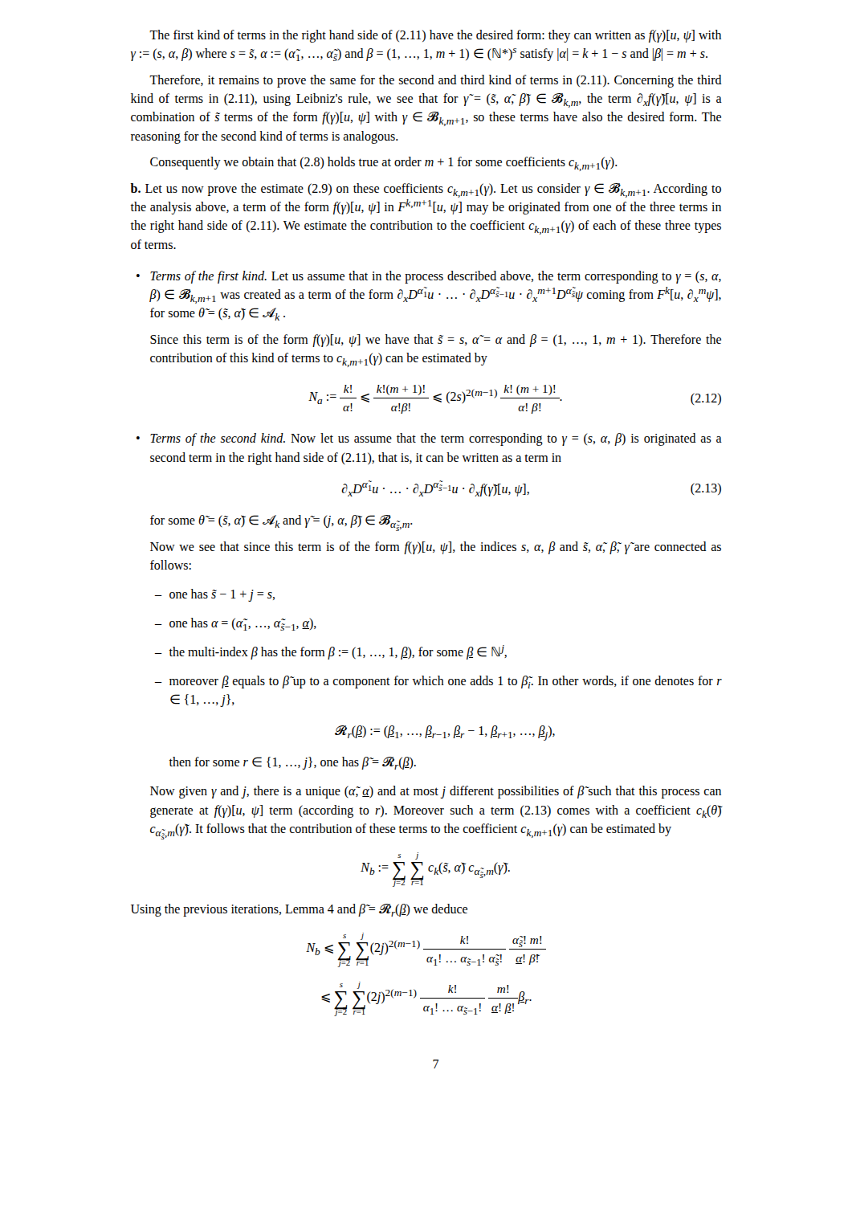The first kind of terms in the right hand side of (2.11) have the desired form: they can written as f(γ)[u, ψ] with γ := (s, α, β) where s = s̃, α := (α̃1, …, α̃s̃) and β = (1, …, 1, m + 1) ∈ (ℕ*)s satisfy |α| = k + 1 − s and |β| = m + s.
Therefore, it remains to prove the same for the second and third kind of terms in (2.11). Concerning the third kind of terms in (2.11), using Leibniz's rule, we see that for γ̃ = (s̃, α̃, β̃) ∈ 𝓑k,m, the term ∂xf(γ̃)[u, ψ] is a combination of s̃ terms of the form f(γ)[u, ψ] with γ ∈ 𝓑k,m+1, so these terms have also the desired form. The reasoning for the second kind of terms is analogous.
Consequently we obtain that (2.8) holds true at order m + 1 for some coefficients ck,m+1(γ).
b. Let us now prove the estimate (2.9) on these coefficients ck,m+1(γ). Let us consider γ ∈ 𝓑k,m+1. According to the analysis above, a term of the form f(γ)[u, ψ] in Fk,m+1[u, ψ] may be originated from one of the three terms in the right hand side of (2.11). We estimate the contribution to the coefficient ck,m+1(γ) of each of these three types of terms.
Terms of the first kind. Let us assume that in the process described above, the term corresponding to γ = (s, α, β) ∈ 𝓑k,m+1 was created as a term of the form ∂xDα̃1u · … · ∂xDα̃s̃−1u · ∂xm+1Dα̃s̃ψ coming from Fk[u, ∂xmψ], for some θ̃ = (s̃, α̃) ∈ 𝓐k .
Since this term is of the form f(γ)[u, ψ] we have that s̃ = s, α̃ = α and β = (1, …, 1, m + 1). Therefore the contribution of this kind of terms to ck,m+1(γ) can be estimated by
Na := k!α! ⩽ k!(m + 1)!α!β! ⩽ (2s)2(m−1) k! (m + 1)!α! β!. (2.12)
Terms of the second kind. Now let us assume that the term corresponding to γ = (s, α, β) is originated as a second term in the right hand side of (2.11), that is, it can be written as a term in
∂xDα̃1u · … · ∂xDα̃s̃−1u · ∂xf(γ̃)[u, ψ], (2.13)
for some θ̃ = (s̃, α̃) ∈ 𝓐k and γ̃ = (j, α, β̃) ∈ 𝓑α̃s̃,m.
Now we see that since this term is of the form f(γ)[u, ψ], the indices s, α, β and s̃, α̃, β̃, γ̃ are connected as follows:
one has s̃ − 1 + j = s,
one has α = (α̃1, …, α̃s̃−1, α),
the multi-index β has the form β := (1, …, 1, β), for some β ∈ ℕj,
moreover β equals to β̃ up to a component for which one adds 1 to β̃i. In other words, if one denotes for r ∈ {1, …, j},
𝓡r(β) := (β1, …, βr−1, βr − 1, βr+1, …, βj),
then for some r ∈ {1, …, j}, one has β̃ = 𝓡r(β).
Now given γ and j, there is a unique (α̃, α) and at most j different possibilities of β̃ such that this process can generate at f(γ)[u, ψ] term (according to r). Moreover such a term (2.13) comes with a coefficient ck(θ̃) cα̃s̃,m(γ̃). It follows that the contribution of these terms to the coefficient ck,m+1(γ) can be estimated by
Nb := s∑j=2 j∑r=1 ck(s̃, α̃) cα̃s̃,m(γ̃).
Using the previous iterations, Lemma 4 and β̃ = 𝓡r(β) we deduce
Nb ⩽ s∑j=2 j∑r=1(2j)2(m−1) k!α1! … αs̃−1! α̃s̃! α̃s̃! m!α! β̃!
⩽ s∑j=2 j∑r=1(2j)2(m−1) k!α1! … αs̃−1! m!α! β!βr.
7